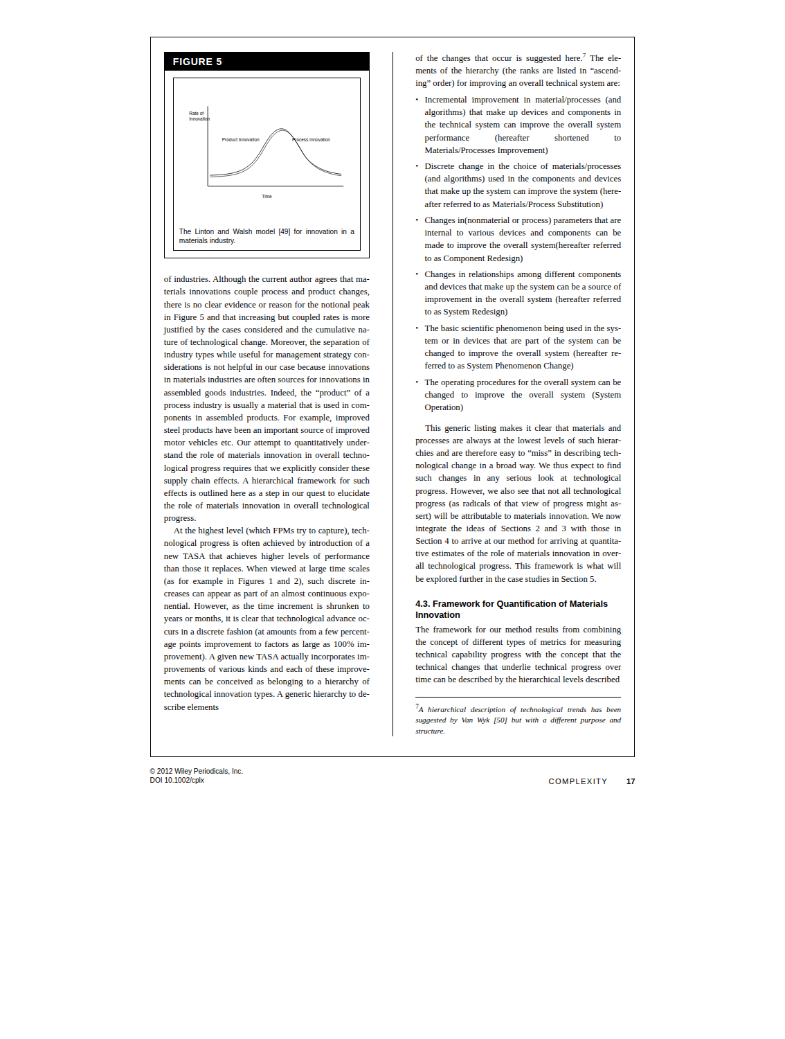FIGURE 5
Rate of Innovation Time Product Innovation Process Innovation
The Linton and Walsh model [49] for innovation in a materials industry.
of industries. Although the current author agrees that materials innovations couple process and product changes, there is no clear evidence or reason for the notional peak in Figure 5 and that increasing but coupled rates is more justified by the cases considered and the cumulative nature of technological change. Moreover, the separation of industry types while useful for management strategy considerations is not helpful in our case because innovations in materials industries are often sources for innovations in assembled goods industries. Indeed, the “product” of a process industry is usually a material that is used in components in assembled products. For example, improved steel products have been an important source of improved motor vehicles etc. Our attempt to quantitatively understand the role of materials innovation in overall technological progress requires that we explicitly consider these supply chain effects. A hierarchical framework for such effects is outlined here as a step in our quest to elucidate the role of materials innovation in overall technological progress.
At the highest level (which FPMs try to capture), technological progress is often achieved by introduction of a new TASA that achieves higher levels of performance than those it replaces. When viewed at large time scales (as for example in Figures 1 and 2), such discrete increases can appear as part of an almost continuous exponential. However, as the time increment is shrunken to years or months, it is clear that technological advance occurs in a discrete fashion (at amounts from a few percentage points improvement to factors as large as 100% improvement). A given new TASA actually incorporates improvements of various kinds and each of these improvements can be conceived as belonging to a hierarchy of technological innovation types. A generic hierarchy to describe elements
of the changes that occur is suggested here.7 The elements of the hierarchy (the ranks are listed in “ascending” order) for improving an overall technical system are:
Incremental improvement in material/processes (and algorithms) that make up devices and components in the technical system can improve the overall system performance (hereafter shortened to Materials/Processes Improvement)
Discrete change in the choice of materials/processes (and algorithms) used in the components and devices that make up the system can improve the system (hereafter referred to as Materials/Process Substitution)
Changes in(nonmaterial or process) parameters that are internal to various devices and components can be made to improve the overall system(hereafter referred to as Component Redesign)
Changes in relationships among different components and devices that make up the system can be a source of improvement in the overall system (hereafter referred to as System Redesign)
The basic scientific phenomenon being used in the system or in devices that are part of the system can be changed to improve the overall system (hereafter referred to as System Phenomenon Change)
The operating procedures for the overall system can be changed to improve the overall system (System Operation)
This generic listing makes it clear that materials and processes are always at the lowest levels of such hierarchies and are therefore easy to “miss” in describing technological change in a broad way. We thus expect to find such changes in any serious look at technological progress. However, we also see that not all technological progress (as radicals of that view of progress might assert) will be attributable to materials innovation. We now integrate the ideas of Sections 2 and 3 with those in Section 4 to arrive at our method for arriving at quantitative estimates of the role of materials innovation in overall technological progress. This framework is what will be explored further in the case studies in Section 5.
4.3. Framework for Quantification of Materials Innovation
The framework for our method results from combining the concept of different types of metrics for measuring technical capability progress with the concept that the technical changes that underlie technical progress over time can be described by the hierarchical levels described
7A hierarchical description of technological trends has been suggested by Van Wyk [50] but with a different purpose and structure.
© 2012 Wiley Periodicals, Inc.
DOI 10.1002/cplx
COMPLEXITY17